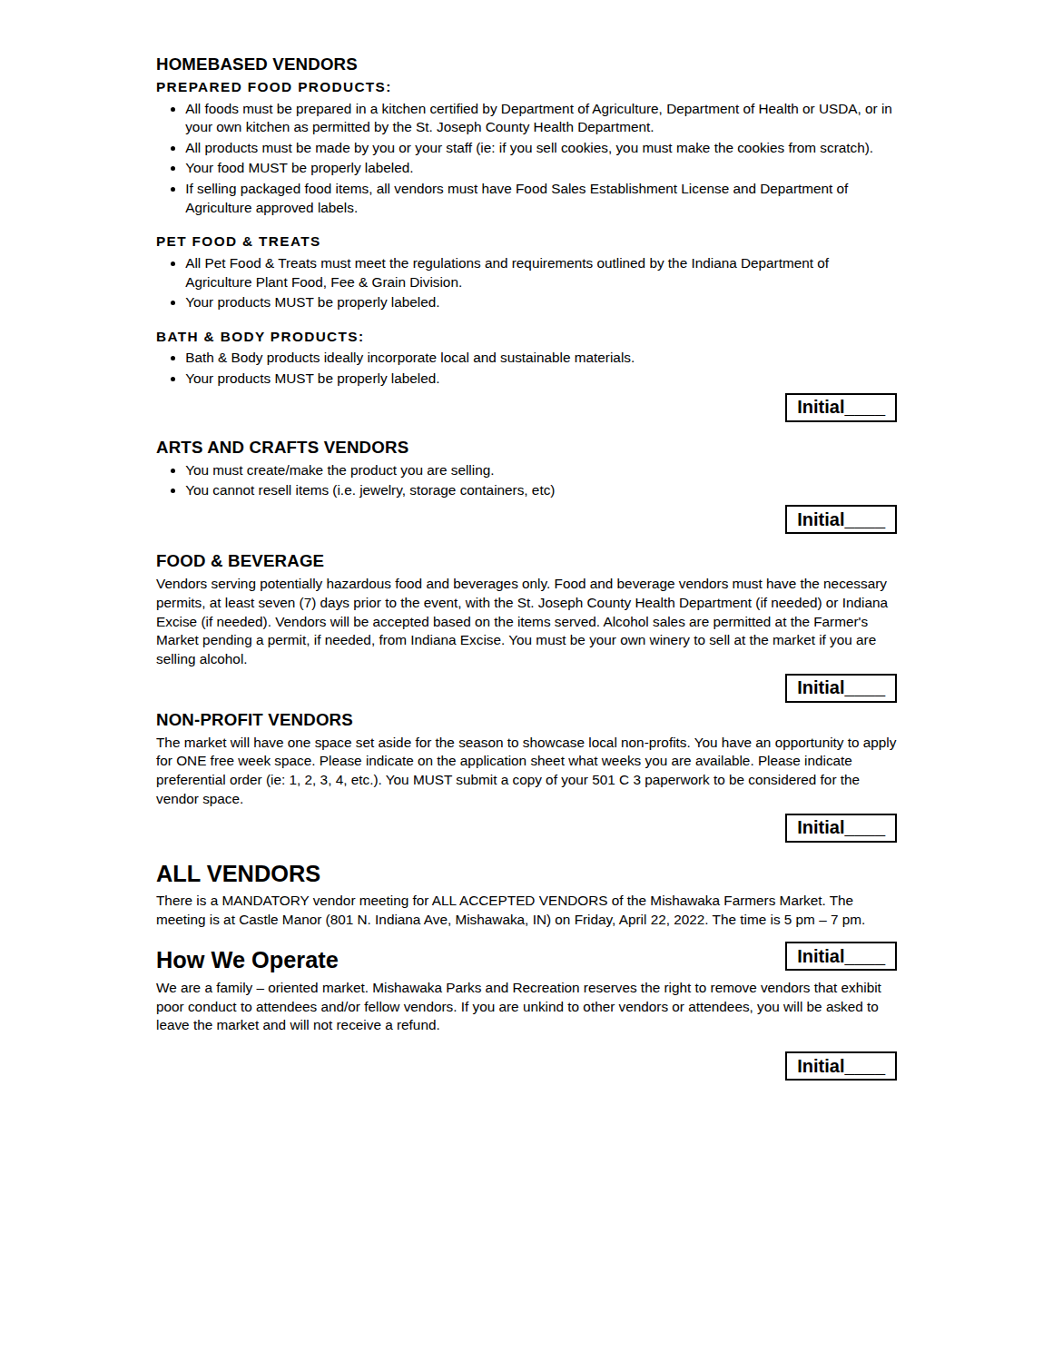HOMEBASED VENDORS
PREPARED FOOD PRODUCTS:
All foods must be prepared in a kitchen certified by Department of Agriculture, Department of Health or USDA, or in your own kitchen as permitted by the St. Joseph County Health Department.
All products must be made by you or your staff (ie: if you sell cookies, you must make the cookies from scratch).
Your food MUST be properly labeled.
If selling packaged food items, all vendors must have Food Sales Establishment License and Department of Agriculture approved labels.
PET FOOD & TREATS
All Pet Food & Treats must meet the regulations and requirements outlined by the Indiana Department of Agriculture Plant Food, Fee & Grain Division.
Your products MUST be properly labeled.
BATH & BODY PRODUCTS:
Bath & Body products ideally incorporate local and sustainable materials.
Your products MUST be properly labeled.
Initial____
ARTS AND CRAFTS VENDORS
You must create/make the product you are selling.
You cannot resell items (i.e. jewelry, storage containers, etc)
Initial____
FOOD & BEVERAGE
Vendors serving potentially hazardous food and beverages only. Food and beverage vendors must have the necessary permits, at least seven (7) days prior to the event, with the St. Joseph County Health Department (if needed) or Indiana Excise (if needed). Vendors will be accepted based on the items served. Alcohol sales are permitted at the Farmer's Market pending a permit, if needed, from Indiana Excise. You must be your own winery to sell at the market if you are selling alcohol.
Initial____
NON-PROFIT VENDORS
The market will have one space set aside for the season to showcase local non-profits. You have an opportunity to apply for ONE free week space. Please indicate on the application sheet what weeks you are available. Please indicate preferential order (ie: 1, 2, 3, 4, etc.). You MUST submit a copy of your 501 C 3 paperwork to be considered for the vendor space.
Initial____
ALL VENDORS
There is a MANDATORY vendor meeting for ALL ACCEPTED VENDORS of the Mishawaka Farmers Market. The meeting is at Castle Manor (801 N. Indiana Ave, Mishawaka, IN) on Friday, April 22, 2022. The time is 5 pm – 7 pm.
How We Operate
Initial____
We are a family – oriented market. Mishawaka Parks and Recreation reserves the right to remove vendors that exhibit poor conduct to attendees and/or fellow vendors. If you are unkind to other vendors or attendees, you will be asked to leave the market and will not receive a refund.
Initial____